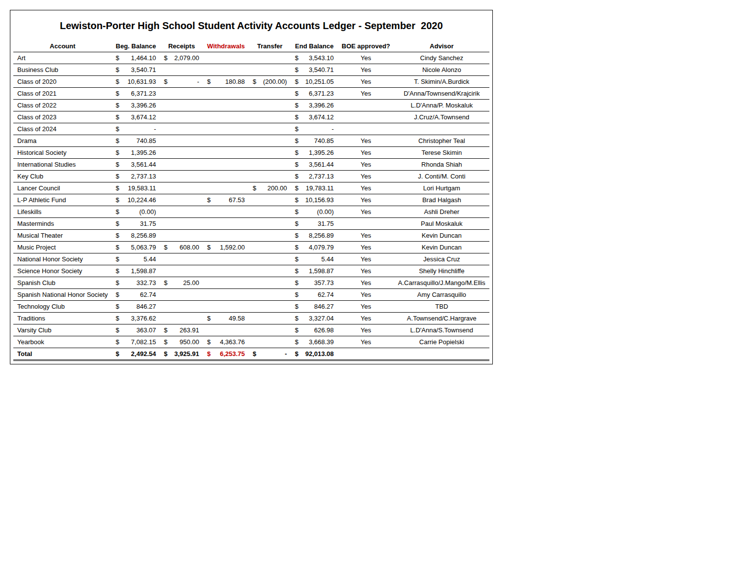Lewiston-Porter High School Student Activity Accounts Ledger - September 2020
| Account | Beg. Balance | Receipts | Withdrawals | Transfer | End Balance | BOE approved? | Advisor |
| --- | --- | --- | --- | --- | --- | --- | --- |
| Art | $ | 1,464.10 | $ | 2,079.00 | | | | | $ | 3,543.10 | Yes | Cindy Sanchez |
| Business Club | $ | 3,540.71 | | | | | | | $ | 3,540.71 | Yes | Nicole Alonzo |
| Class of 2020 | $ | 10,631.93 | $ | - | $ | 180.88 | $ | (200.00) | $ | 10,251.05 | Yes | T. Skimin/A.Burdick |
| Class of 2021 | $ | 6,371.23 | | | | | | | $ | 6,371.23 | Yes | D'Anna/Townsend/Krajcirik |
| Class of 2022 | $ | 3,396.26 | | | | | | | $ | 3,396.26 | | L.D'Anna/P. Moskaluk |
| Class of 2023 | $ | 3,674.12 | | | | | | | $ | 3,674.12 | | J.Cruz/A.Townsend |
| Class of 2024 | $ | - | | | | | | | $ | - | | |
| Drama | $ | 740.85 | | | | | | | $ | 740.85 | Yes | Christopher Teal |
| Historical Society | $ | 1,395.26 | | | | | | | $ | 1,395.26 | Yes | Terese Skimin |
| International Studies | $ | 3,561.44 | | | | | | | $ | 3,561.44 | Yes | Rhonda Shiah |
| Key Club | $ | 2,737.13 | | | | | | | $ | 2,737.13 | Yes | J. Conti/M. Conti |
| Lancer Council | $ | 19,583.11 | | | | | $ | 200.00 | $ | 19,783.11 | Yes | Lori Hurtgam |
| L-P Athletic Fund | $ | 10,224.46 | | | $ | 67.53 | | | $ | 10,156.93 | Yes | Brad Halgash |
| Lifeskills | $ | (0.00) | | | | | | | $ | (0.00) | Yes | Ashli Dreher |
| Masterminds | $ | 31.75 | | | | | | | $ | 31.75 | | Paul Moskaluk |
| Musical Theater | $ | 8,256.89 | | | | | | | $ | 8,256.89 | Yes | Kevin Duncan |
| Music Project | $ | 5,063.79 | $ | 608.00 | $ | 1,592.00 | | | $ | 4,079.79 | Yes | Kevin Duncan |
| National Honor Society | $ | 5.44 | | | | | | | $ | 5.44 | Yes | Jessica Cruz |
| Science Honor Society | $ | 1,598.87 | | | | | | | $ | 1,598.87 | Yes | Shelly Hinchliffe |
| Spanish Club | $ | 332.73 | $ | 25.00 | | | | | $ | 357.73 | Yes | A.Carrasquillo/J.Mango/M.Ellis |
| Spanish National Honor Society | $ | 62.74 | | | | | | | $ | 62.74 | Yes | Amy Carrasquillo |
| Technology Club | $ | 846.27 | | | | | | | $ | 846.27 | Yes | TBD |
| Traditions | $ | 3,376.62 | | | $ | 49.58 | | | $ | 3,327.04 | Yes | A.Townsend/C.Hargrave |
| Varsity Club | $ | 363.07 | $ | 263.91 | | | | | $ | 626.98 | Yes | L.D'Anna/S.Townsend |
| Yearbook | $ | 7,082.15 | $ | 950.00 | $ | 4,363.76 | | | $ | 3,668.39 | Yes | Carrie Popielski |
| Total | $ | 2,492.54 | $ | 3,925.91 | $ | 6,253.75 | $ | - | $ | 92,013.08 | | |